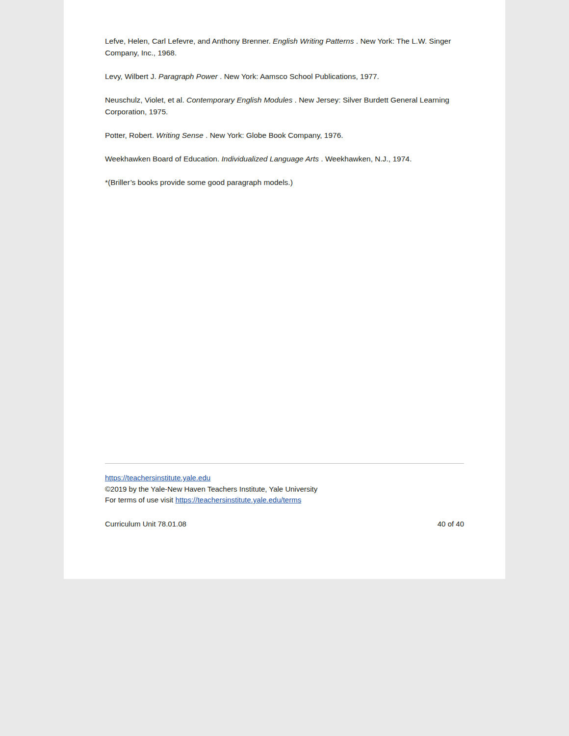Lefve, Helen, Carl Lefevre, and Anthony Brenner. English Writing Patterns . New York: The L.W. Singer Company, Inc., 1968.
Levy, Wilbert J. Paragraph Power . New York: Aamsco School Publications, 1977.
Neuschulz, Violet, et al. Contemporary English Modules . New Jersey: Silver Burdett General Learning Corporation, 1975.
Potter, Robert. Writing Sense . New York: Globe Book Company, 1976.
Weekhawken Board of Education. Individualized Language Arts . Weekhawken, N.J., 1974.
*(Briller’s books provide some good paragraph models.)
https://teachersinstitute.yale.edu
©2019 by the Yale-New Haven Teachers Institute, Yale University
For terms of use visit https://teachersinstitute.yale.edu/terms
Curriculum Unit 78.01.08 40 of 40